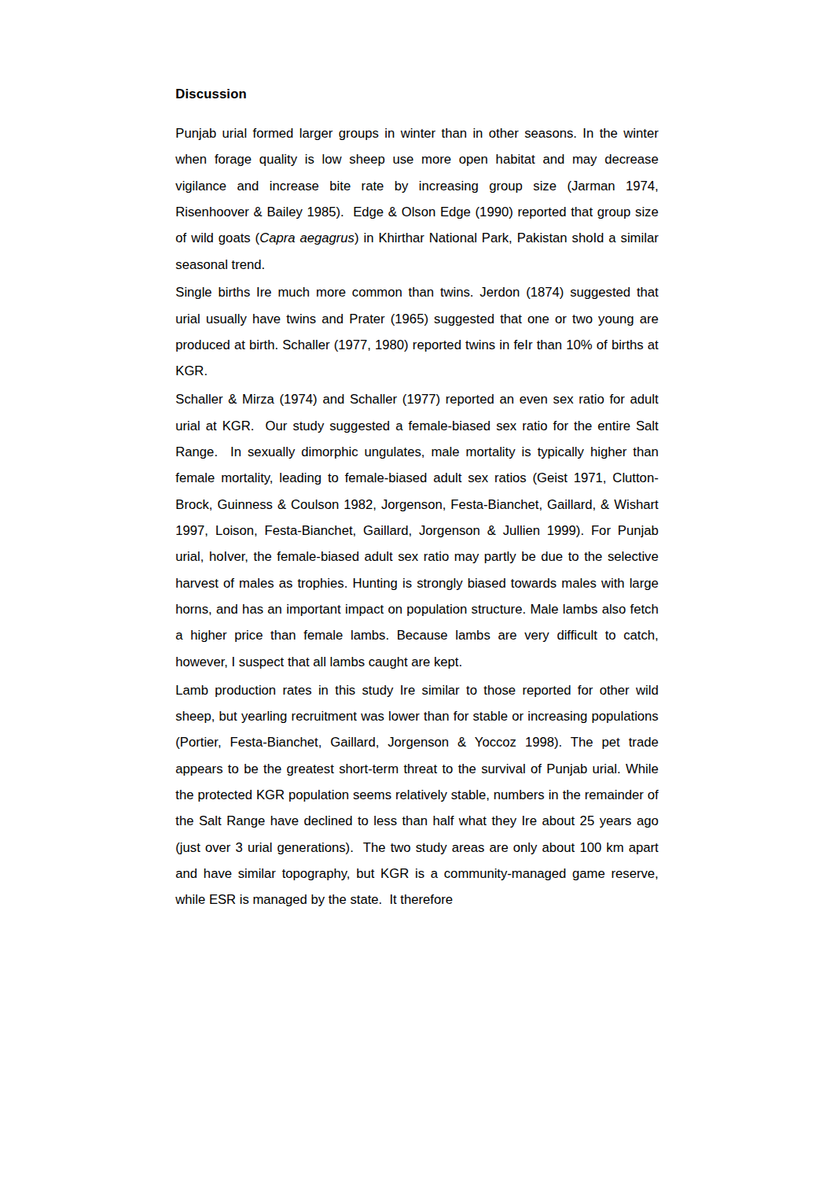Discussion
Punjab urial formed larger groups in winter than in other seasons. In the winter when forage quality is low sheep use more open habitat and may decrease vigilance and increase bite rate by increasing group size (Jarman 1974, Risenhoover & Bailey 1985). Edge & Olson Edge (1990) reported that group size of wild goats (Capra aegagrus) in Khirthar National Park, Pakistan shoId a similar seasonal trend.
Single births Ire much more common than twins. Jerdon (1874) suggested that urial usually have twins and Prater (1965) suggested that one or two young are produced at birth. Schaller (1977, 1980) reported twins in feIr than 10% of births at KGR.
Schaller & Mirza (1974) and Schaller (1977) reported an even sex ratio for adult urial at KGR. Our study suggested a female-biased sex ratio for the entire Salt Range. In sexually dimorphic ungulates, male mortality is typically higher than female mortality, leading to female-biased adult sex ratios (Geist 1971, Clutton-Brock, Guinness & Coulson 1982, Jorgenson, Festa-Bianchet, Gaillard, & Wishart 1997, Loison, Festa-Bianchet, Gaillard, Jorgenson & Jullien 1999). For Punjab urial, hoIver, the female-biased adult sex ratio may partly be due to the selective harvest of males as trophies. Hunting is strongly biased towards males with large horns, and has an important impact on population structure. Male lambs also fetch a higher price than female lambs. Because lambs are very difficult to catch, however, I suspect that all lambs caught are kept.
Lamb production rates in this study Ire similar to those reported for other wild sheep, but yearling recruitment was lower than for stable or increasing populations (Portier, Festa-Bianchet, Gaillard, Jorgenson & Yoccoz 1998). The pet trade appears to be the greatest short-term threat to the survival of Punjab urial. While the protected KGR population seems relatively stable, numbers in the remainder of the Salt Range have declined to less than half what they Ire about 25 years ago (just over 3 urial generations). The two study areas are only about 100 km apart and have similar topography, but KGR is a community-managed game reserve, while ESR is managed by the state. It therefore